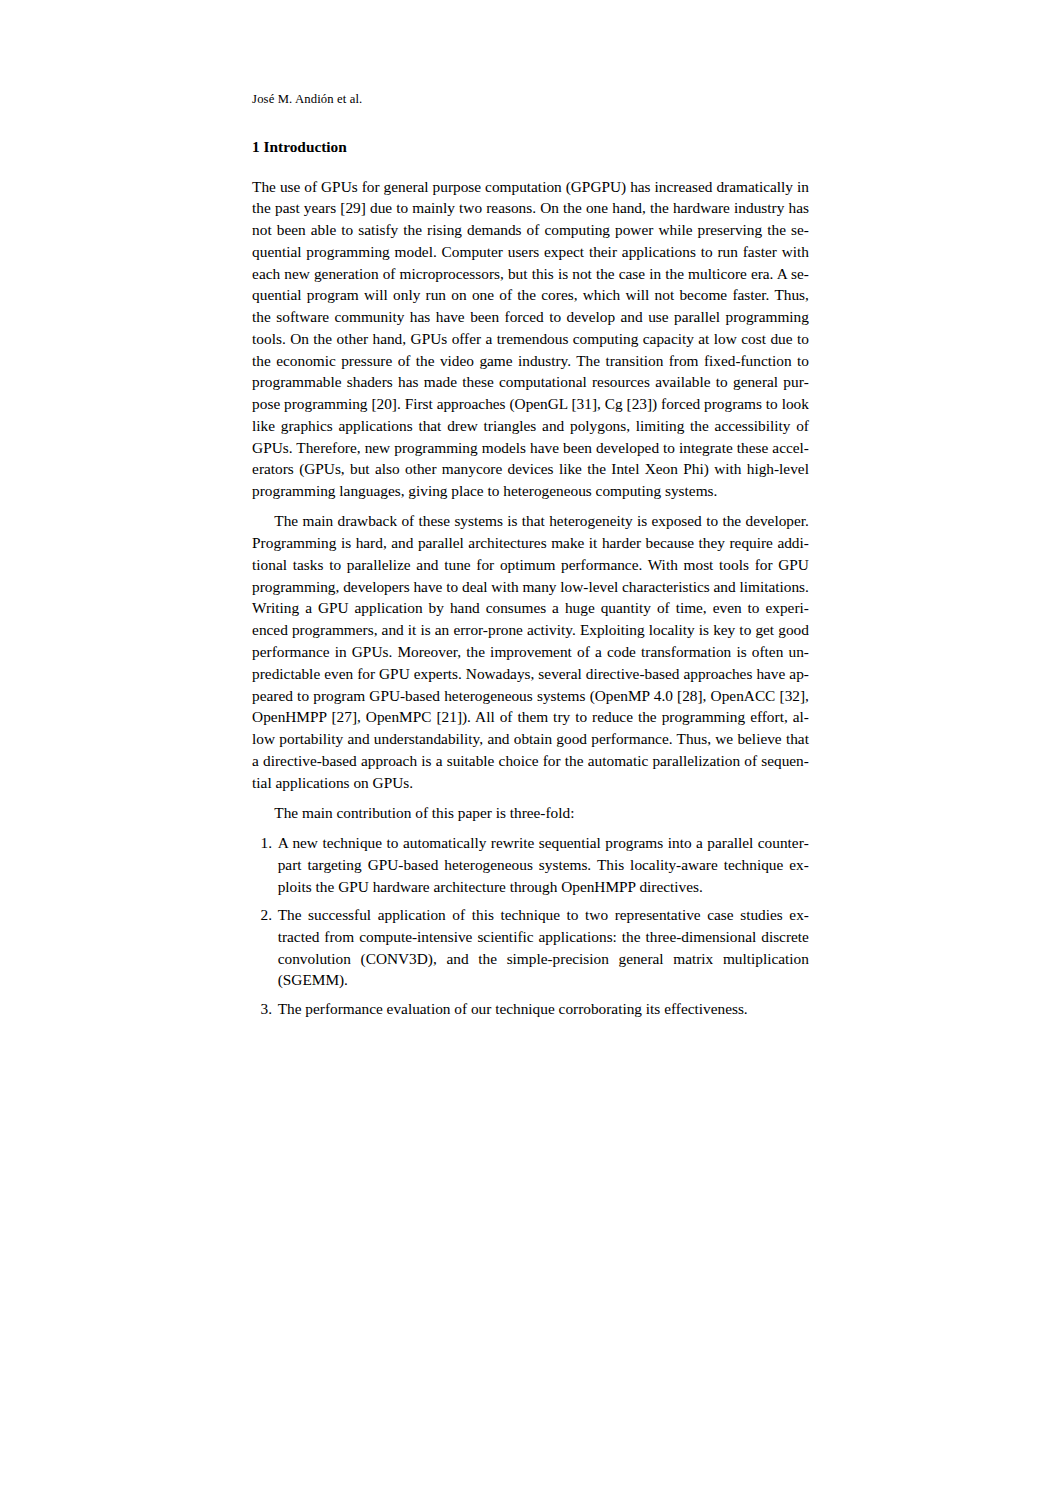José M. Andión et al.
1 Introduction
The use of GPUs for general purpose computation (GPGPU) has increased dramatically in the past years [29] due to mainly two reasons. On the one hand, the hardware industry has not been able to satisfy the rising demands of computing power while preserving the sequential programming model. Computer users expect their applications to run faster with each new generation of microprocessors, but this is not the case in the multicore era. A sequential program will only run on one of the cores, which will not become faster. Thus, the software community has have been forced to develop and use parallel programming tools. On the other hand, GPUs offer a tremendous computing capacity at low cost due to the economic pressure of the video game industry. The transition from fixed-function to programmable shaders has made these computational resources available to general purpose programming [20]. First approaches (OpenGL [31], Cg [23]) forced programs to look like graphics applications that drew triangles and polygons, limiting the accessibility of GPUs. Therefore, new programming models have been developed to integrate these accelerators (GPUs, but also other manycore devices like the Intel Xeon Phi) with high-level programming languages, giving place to heterogeneous computing systems.
The main drawback of these systems is that heterogeneity is exposed to the developer. Programming is hard, and parallel architectures make it harder because they require additional tasks to parallelize and tune for optimum performance. With most tools for GPU programming, developers have to deal with many low-level characteristics and limitations. Writing a GPU application by hand consumes a huge quantity of time, even to experienced programmers, and it is an error-prone activity. Exploiting locality is key to get good performance in GPUs. Moreover, the improvement of a code transformation is often unpredictable even for GPU experts. Nowadays, several directive-based approaches have appeared to program GPU-based heterogeneous systems (OpenMP 4.0 [28], OpenACC [32], OpenHMPP [27], OpenMPC [21]). All of them try to reduce the programming effort, allow portability and understandability, and obtain good performance. Thus, we believe that a directive-based approach is a suitable choice for the automatic parallelization of sequential applications on GPUs.
The main contribution of this paper is three-fold:
A new technique to automatically rewrite sequential programs into a parallel counterpart targeting GPU-based heterogeneous systems. This locality-aware technique exploits the GPU hardware architecture through OpenHMPP directives.
The successful application of this technique to two representative case studies extracted from compute-intensive scientific applications: the three-dimensional discrete convolution (CONV3D), and the simple-precision general matrix multiplication (SGEMM).
The performance evaluation of our technique corroborating its effectiveness.